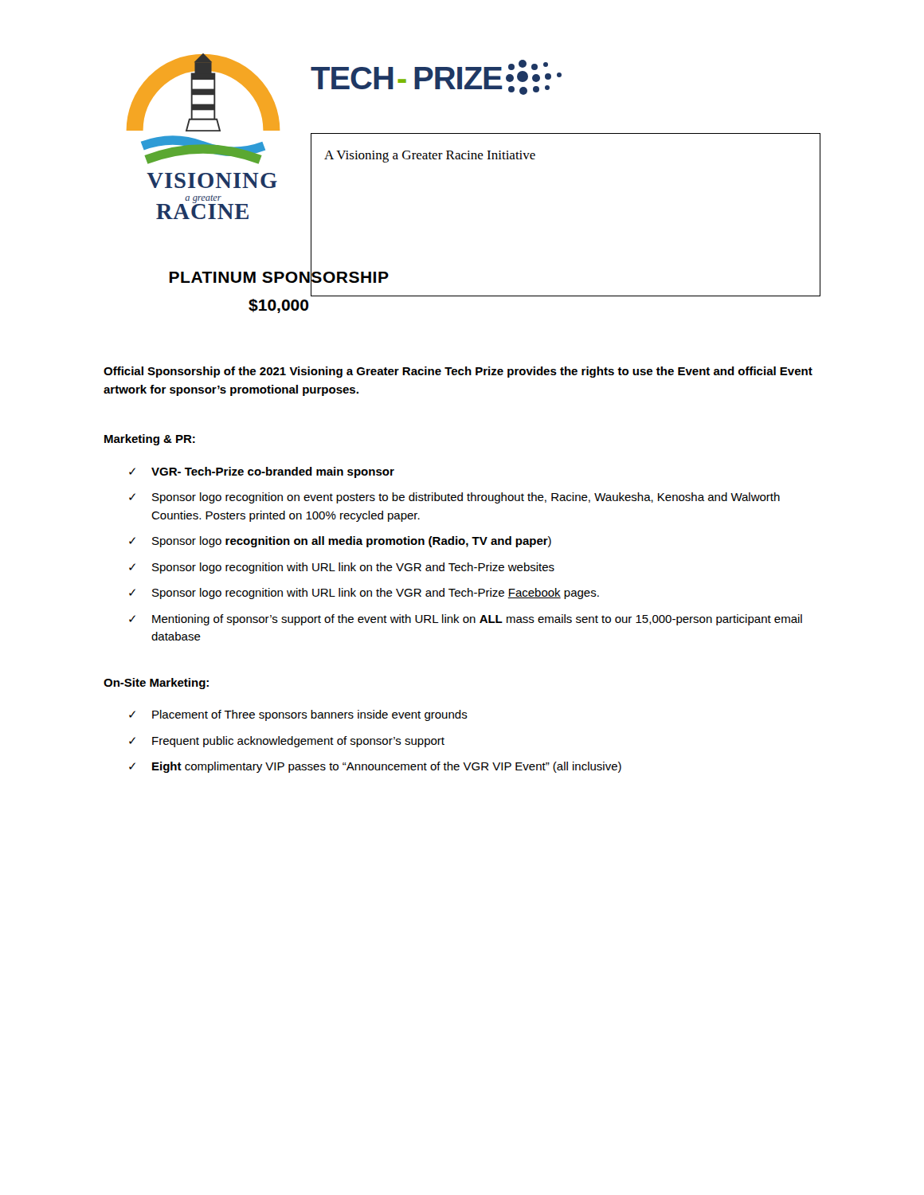VISIONIN G a greater RACINE
TECH - PRIZE
A Visioning a Greater Racine Initiative
PLATINUM SPONSORSHIP
$10,000
Official Sponsorship of the 2021 Visioning a Greater Racine Tech Prize provides the rights to use the Event and official Event artwork for sponsor’s promotional purposes.
Marketing & PR:
VGR- Tech-Prize co-branded main sponsor
Sponsor logo recognition on event posters to be distributed throughout the, Racine, Waukesha, Kenosha and Walworth Counties. Posters printed on 100% recycled paper.
Sponsor logo recognition on all media promotion (Radio, TV and paper)
Sponsor logo recognition with URL link on the VGR and Tech-Prize websites
Sponsor logo recognition with URL link on the VGR and Tech-Prize Facebook pages.
Mentioning of sponsor’s support of the event with URL link on ALL mass emails sent to our 15,000-person participant email database
On-Site Marketing:
Placement of Three sponsors banners inside event grounds
Frequent public acknowledgement of sponsor’s support
Eight complimentary VIP passes to “Announcement of the VGR VIP Event” (all inclusive)